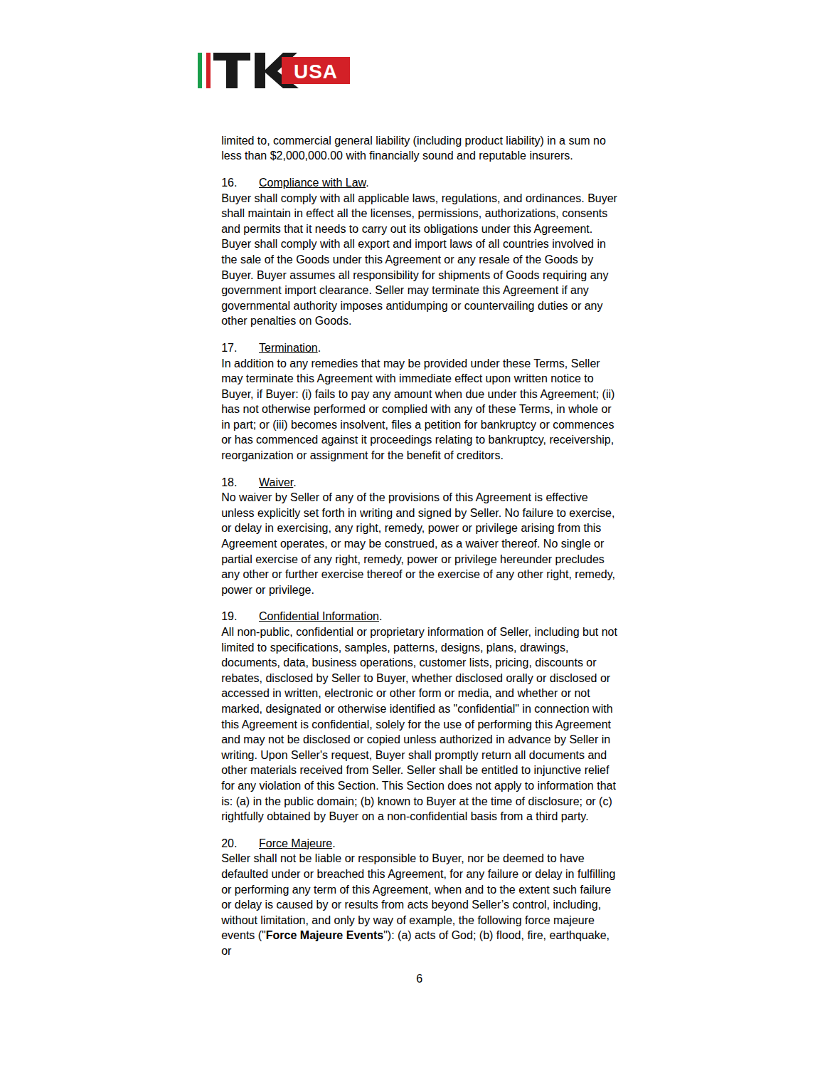USA
limited to, commercial general liability (including product liability) in a sum no less than $2,000,000.00 with financially sound and reputable insurers.
16. Compliance with Law.
Buyer shall comply with all applicable laws, regulations, and ordinances. Buyer shall maintain in effect all the licenses, permissions, authorizations, consents and permits that it needs to carry out its obligations under this Agreement. Buyer shall comply with all export and import laws of all countries involved in the sale of the Goods under this Agreement or any resale of the Goods by Buyer. Buyer assumes all responsibility for shipments of Goods requiring any government import clearance. Seller may terminate this Agreement if any governmental authority imposes antidumping or countervailing duties or any other penalties on Goods.
17. Termination.
In addition to any remedies that may be provided under these Terms, Seller may terminate this Agreement with immediate effect upon written notice to Buyer, if Buyer: (i) fails to pay any amount when due under this Agreement; (ii) has not otherwise performed or complied with any of these Terms, in whole or in part; or (iii) becomes insolvent, files a petition for bankruptcy or commences or has commenced against it proceedings relating to bankruptcy, receivership, reorganization or assignment for the benefit of creditors.
18. Waiver.
No waiver by Seller of any of the provisions of this Agreement is effective unless explicitly set forth in writing and signed by Seller. No failure to exercise, or delay in exercising, any right, remedy, power or privilege arising from this Agreement operates, or may be construed, as a waiver thereof. No single or partial exercise of any right, remedy, power or privilege hereunder precludes any other or further exercise thereof or the exercise of any other right, remedy, power or privilege.
19. Confidential Information.
All non-public, confidential or proprietary information of Seller, including but not limited to specifications, samples, patterns, designs, plans, drawings, documents, data, business operations, customer lists, pricing, discounts or rebates, disclosed by Seller to Buyer, whether disclosed orally or disclosed or accessed in written, electronic or other form or media, and whether or not marked, designated or otherwise identified as "confidential" in connection with this Agreement is confidential, solely for the use of performing this Agreement and may not be disclosed or copied unless authorized in advance by Seller in writing. Upon Seller's request, Buyer shall promptly return all documents and other materials received from Seller. Seller shall be entitled to injunctive relief for any violation of this Section. This Section does not apply to information that is: (a) in the public domain; (b) known to Buyer at the time of disclosure; or (c) rightfully obtained by Buyer on a non-confidential basis from a third party.
20. Force Majeure.
Seller shall not be liable or responsible to Buyer, nor be deemed to have defaulted under or breached this Agreement, for any failure or delay in fulfilling or performing any term of this Agreement, when and to the extent such failure or delay is caused by or results from acts beyond Seller’s control, including, without limitation, and only by way of example, the following force majeure events ("Force Majeure Events"): (a) acts of God; (b) flood, fire, earthquake, or
6